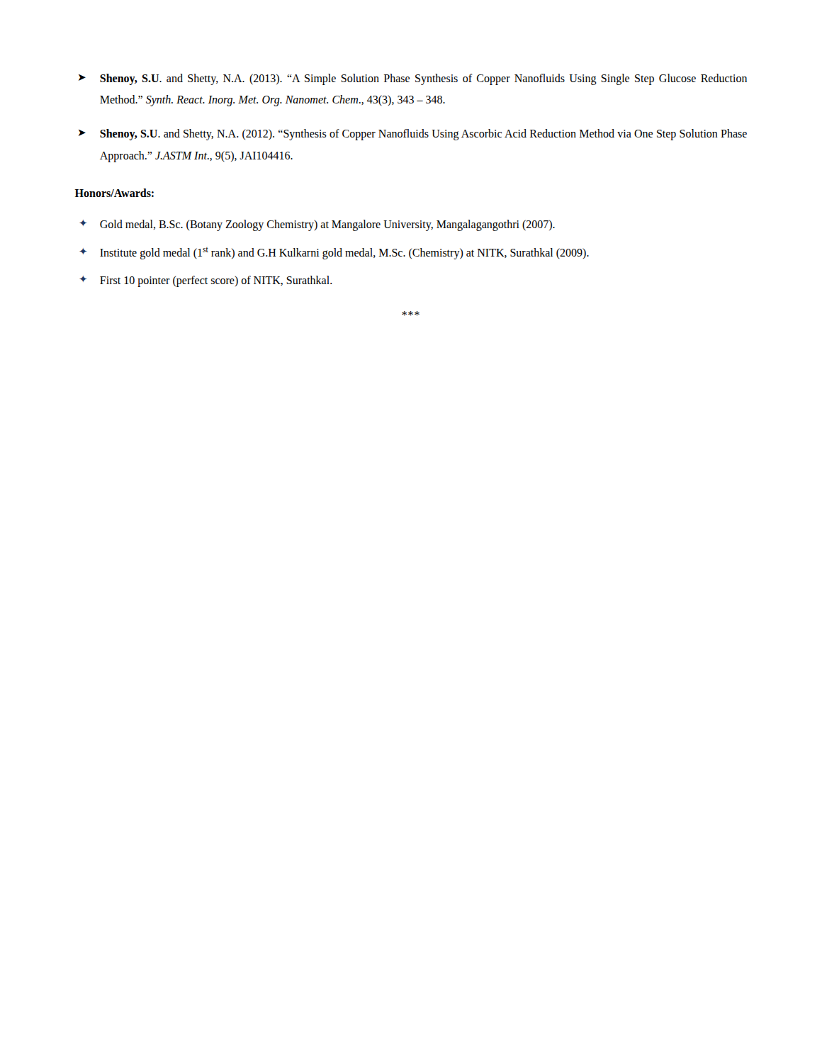Shenoy, S.U. and Shetty, N.A. (2013). “A Simple Solution Phase Synthesis of Copper Nanofluids Using Single Step Glucose Reduction Method.” Synth. React. Inorg. Met. Org. Nanomet. Chem., 43(3), 343 – 348.
Shenoy, S.U. and Shetty, N.A. (2012). “Synthesis of Copper Nanofluids Using Ascorbic Acid Reduction Method via One Step Solution Phase Approach.” J.ASTM Int., 9(5), JAI104416.
Honors/Awards:
Gold medal, B.Sc. (Botany Zoology Chemistry) at Mangalore University, Mangalagangothri (2007).
Institute gold medal (1st rank) and G.H Kulkarni gold medal, M.Sc. (Chemistry) at NITK, Surathkal (2009).
First 10 pointer (perfect score) of NITK, Surathkal.
***